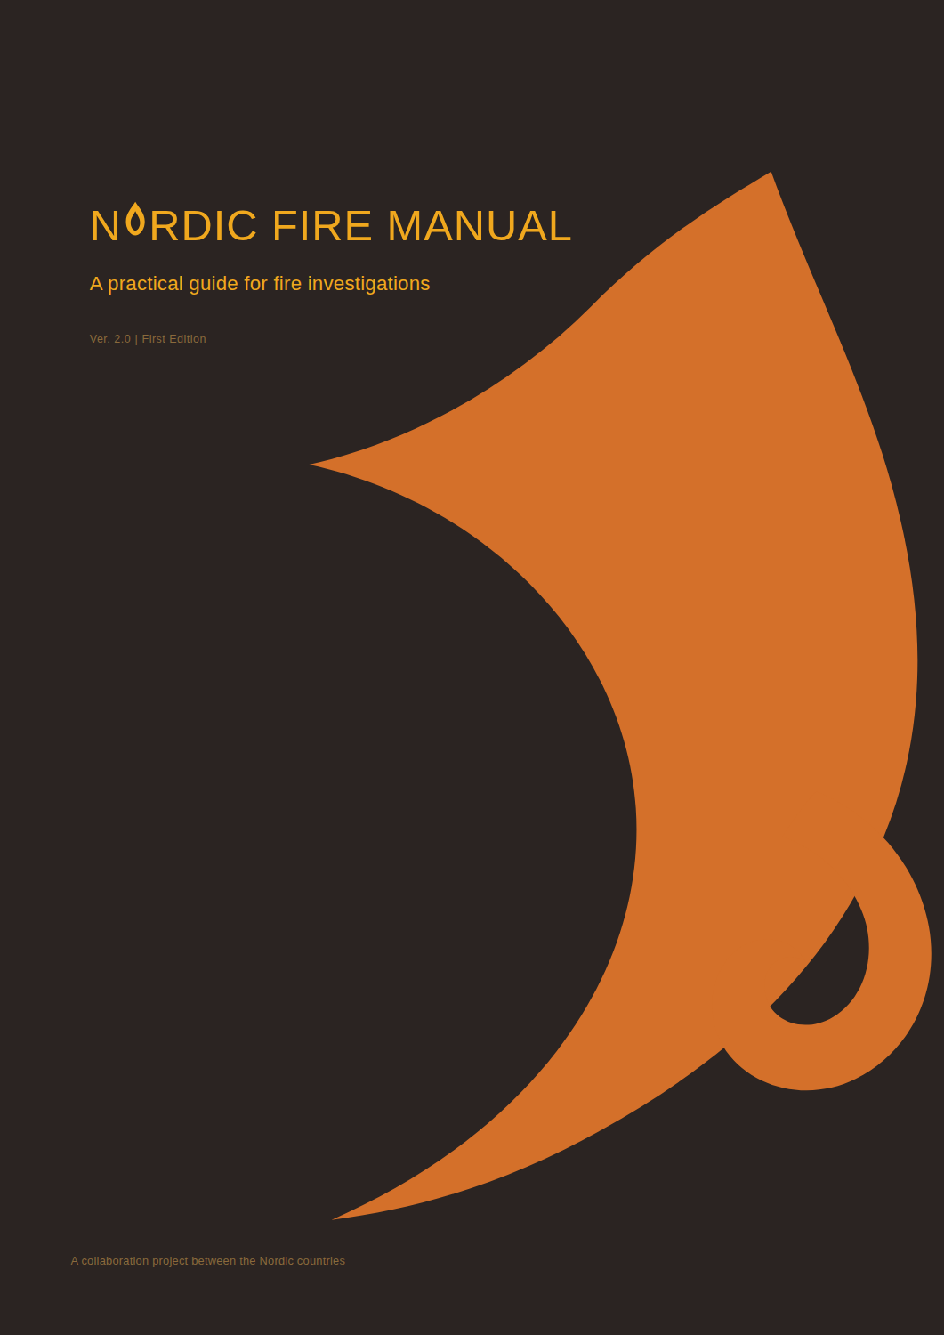N RDIC FIRE MANUAL
A practical guide for fire investigations
Ver. 2.0|First Edition
A collaboration project between the Nordic countries